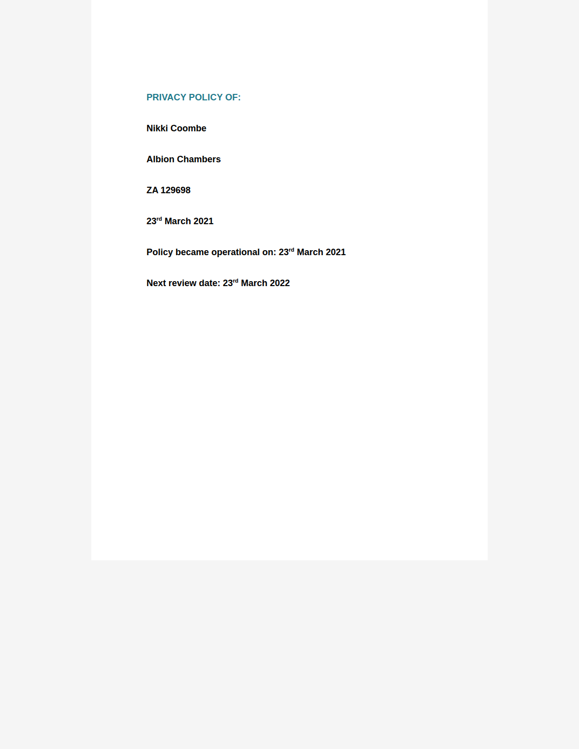PRIVACY POLICY OF:
Nikki Coombe
Albion Chambers
ZA 129698
23rd March 2021
Policy became operational on: 23rd March 2021
Next review date: 23rd March 2022